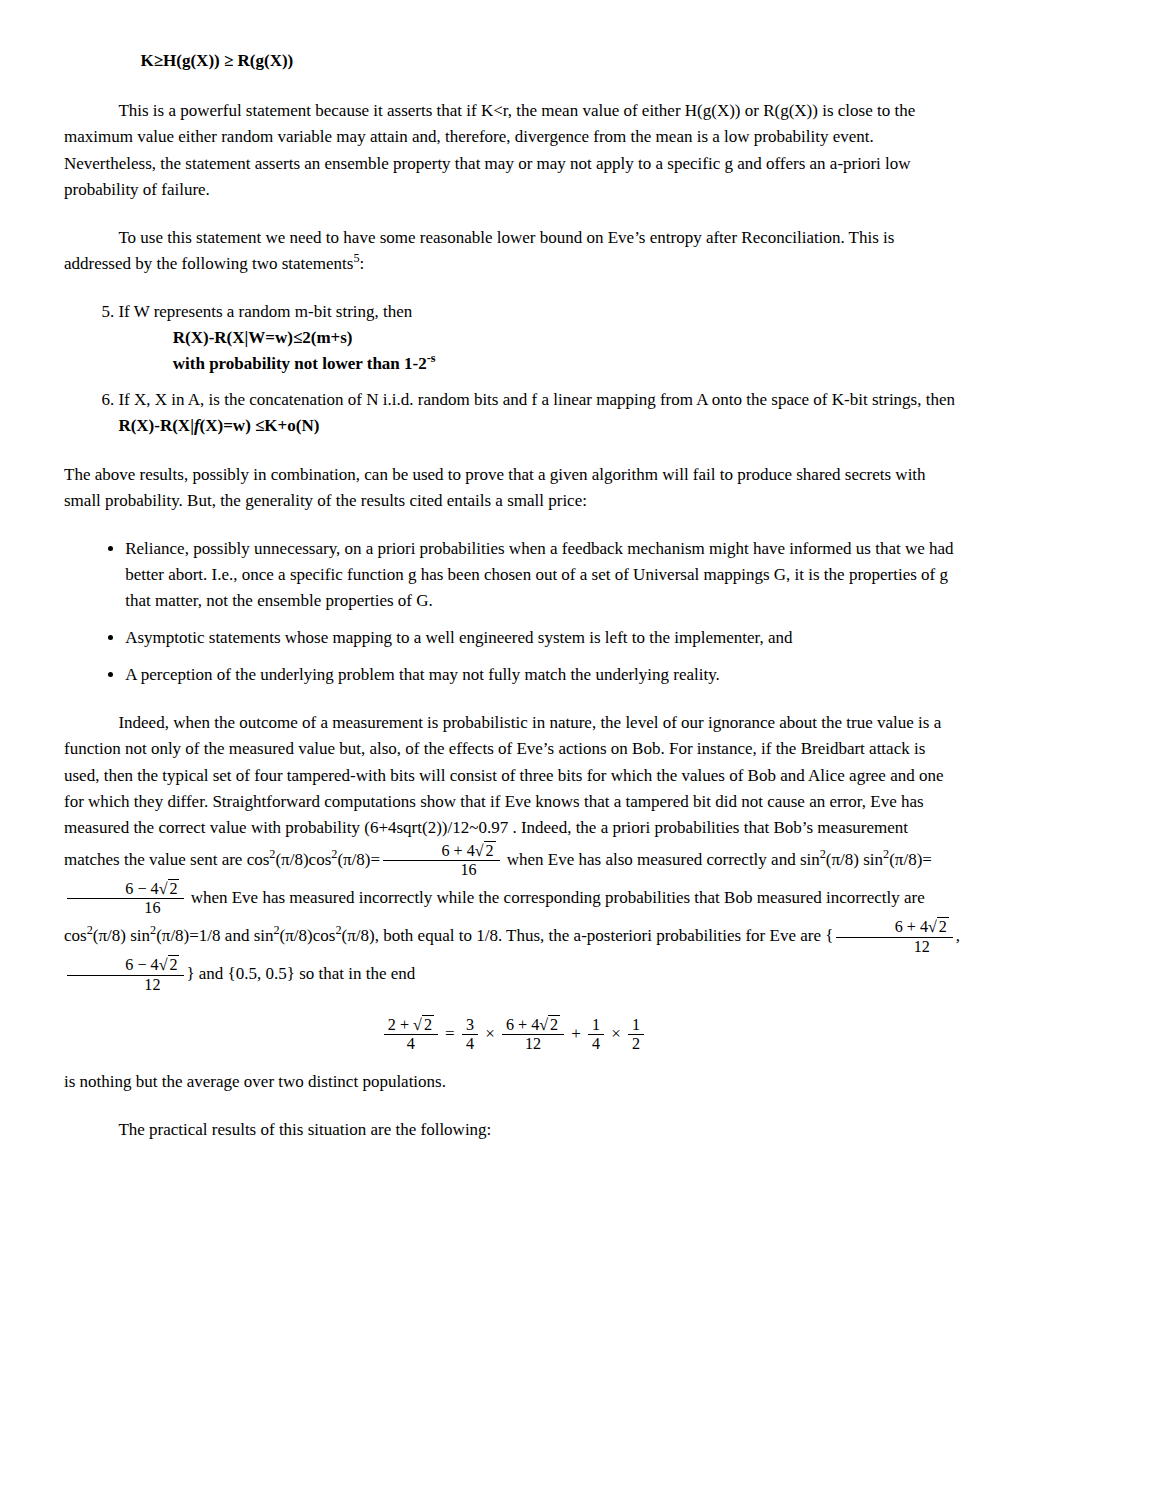K≥H(g(X)) ≥ R(g(X))
This is a powerful statement because it asserts that if K<r, the mean value of either H(g(X)) or R(g(X)) is close to the maximum value either random variable may attain and, therefore, divergence from the mean is a low probability event. Nevertheless, the statement asserts an ensemble property that may or may not apply to a specific g and offers an a-priori low probability of failure.
To use this statement we need to have some reasonable lower bound on Eve’s entropy after Reconciliation. This is addressed by the following two statements5:
If W represents a random m-bit string, then
R(X)-R(X|W=w)≤2(m+s)
with probability not lower than 1-2-s
If X, X in A, is the concatenation of N i.i.d. random bits and f a linear mapping from A onto the space of K-bit strings, then R(X)-R(X|f(X)=w) ≤K+o(N)
The above results, possibly in combination, can be used to prove that a given algorithm will fail to produce shared secrets with small probability. But, the generality of the results cited entails a small price:
Reliance, possibly unnecessary, on a priori probabilities when a feedback mechanism might have informed us that we had better abort. I.e., once a specific function g has been chosen out of a set of Universal mappings G, it is the properties of g that matter, not the ensemble properties of G.
Asymptotic statements whose mapping to a well engineered system is left to the implementer, and
A perception of the underlying problem that may not fully match the underlying reality.
Indeed, when the outcome of a measurement is probabilistic in nature, the level of our ignorance about the true value is a function not only of the measured value but, also, of the effects of Eve’s actions on Bob. For instance, if the Breidbart attack is used, then the typical set of four tampered-with bits will consist of three bits for which the values of Bob and Alice agree and one for which they differ. Straightforward computations show that if Eve knows that a tampered bit did not cause an error, Eve has measured the correct value with probability (6+4sqrt(2))/12~0.97 . Indeed, the a priori probabilities that Bob’s measurement matches the value sent are cos2(π/8)cos2(π/8)=6 + 4√216 when Eve has also measured correctly and sin2(π/8) sin2(π/8)= 6 − 4√216 when Eve has measured incorrectly while the corresponding probabilities that Bob measured incorrectly are cos2(π/8) sin2(π/8)=1/8 and sin2(π/8)cos2(π/8), both equal to 1/8. Thus, the a-posteriori probabilities for Eve are {6 + 4√212, 6 − 4√212} and {0.5, 0.5} so that in the end
2 + √24 = 34 × 6 + 4√212 + 14 × 12
is nothing but the average over two distinct populations.
The practical results of this situation are the following: